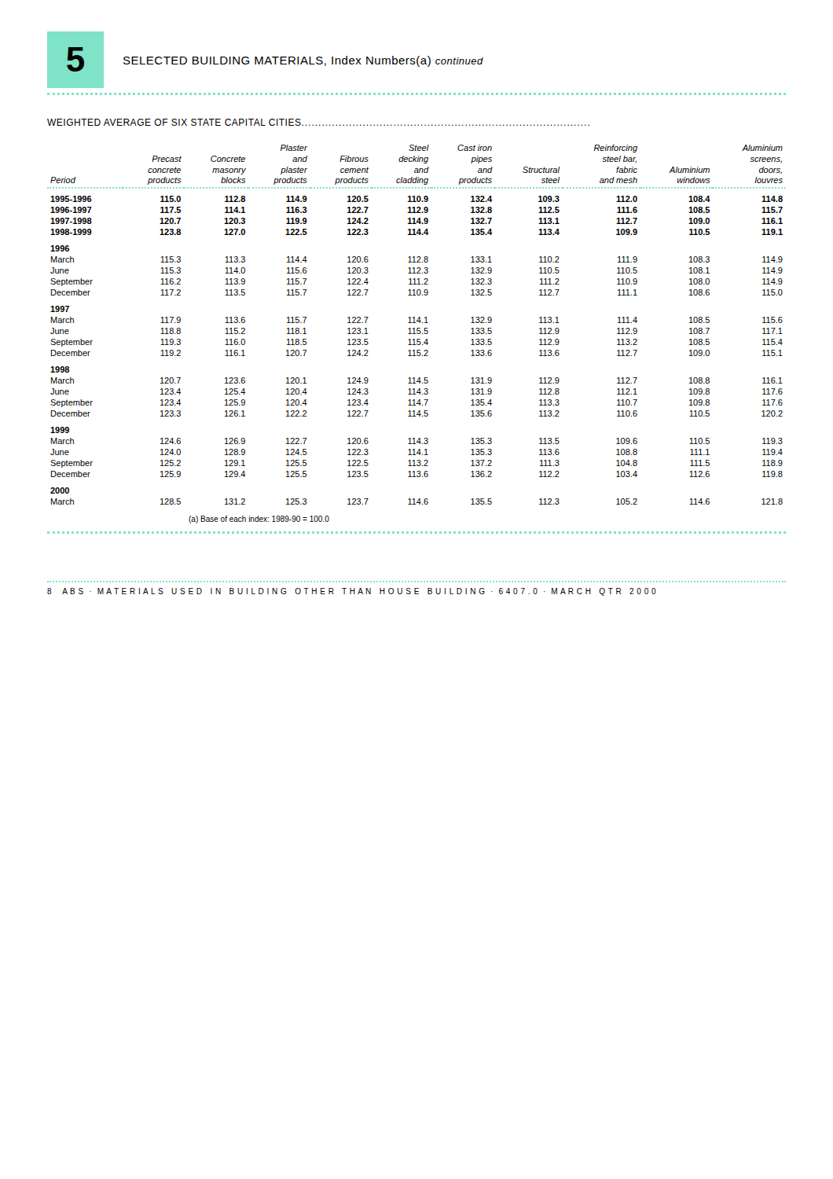5
SELECTED BUILDING MATERIALS, Index Numbers(a) continued
WEIGHTED AVERAGE OF SIX STATE CAPITAL CITIES.....................................................................................
| Period | Precast concrete products | Concrete masonry blocks | Plaster and plaster products | Fibrous cement products | Steel decking and cladding | Cast iron pipes and products | Structural steel | Reinforcing steel bar, fabric and mesh | Aluminium windows | Aluminium screens, doors, louvres |
| --- | --- | --- | --- | --- | --- | --- | --- | --- | --- | --- |
| 1995-1996 | 115.0 | 112.8 | 114.9 | 120.5 | 110.9 | 132.4 | 109.3 | 112.0 | 108.4 | 114.8 |
| 1996-1997 | 117.5 | 114.1 | 116.3 | 122.7 | 112.9 | 132.8 | 112.5 | 111.6 | 108.5 | 115.7 |
| 1997-1998 | 120.7 | 120.3 | 119.9 | 124.2 | 114.9 | 132.7 | 113.1 | 112.7 | 109.0 | 116.1 |
| 1998-1999 | 123.8 | 127.0 | 122.5 | 122.3 | 114.4 | 135.4 | 113.4 | 109.9 | 110.5 | 119.1 |
| 1996 | |
| March | 115.3 | 113.3 | 114.4 | 120.6 | 112.8 | 133.1 | 110.2 | 111.9 | 108.3 | 114.9 |
| June | 115.3 | 114.0 | 115.6 | 120.3 | 112.3 | 132.9 | 110.5 | 110.5 | 108.1 | 114.9 |
| September | 116.2 | 113.9 | 115.7 | 122.4 | 111.2 | 132.3 | 111.2 | 110.9 | 108.0 | 114.9 |
| December | 117.2 | 113.5 | 115.7 | 122.7 | 110.9 | 132.5 | 112.7 | 111.1 | 108.6 | 115.0 |
| 1997 | |
| March | 117.9 | 113.6 | 115.7 | 122.7 | 114.1 | 132.9 | 113.1 | 111.4 | 108.5 | 115.6 |
| June | 118.8 | 115.2 | 118.1 | 123.1 | 115.5 | 133.5 | 112.9 | 112.9 | 108.7 | 117.1 |
| September | 119.3 | 116.0 | 118.5 | 123.5 | 115.4 | 133.5 | 112.9 | 113.2 | 108.5 | 115.4 |
| December | 119.2 | 116.1 | 120.7 | 124.2 | 115.2 | 133.6 | 113.6 | 112.7 | 109.0 | 115.1 |
| 1998 | |
| March | 120.7 | 123.6 | 120.1 | 124.9 | 114.5 | 131.9 | 112.9 | 112.7 | 108.8 | 116.1 |
| June | 123.4 | 125.4 | 120.4 | 124.3 | 114.3 | 131.9 | 112.8 | 112.1 | 109.8 | 117.6 |
| September | 123.4 | 125.9 | 120.4 | 123.4 | 114.7 | 135.4 | 113.3 | 110.7 | 109.8 | 117.6 |
| December | 123.3 | 126.1 | 122.2 | 122.7 | 114.5 | 135.6 | 113.2 | 110.6 | 110.5 | 120.2 |
| 1999 | |
| March | 124.6 | 126.9 | 122.7 | 120.6 | 114.3 | 135.3 | 113.5 | 109.6 | 110.5 | 119.3 |
| June | 124.0 | 128.9 | 124.5 | 122.3 | 114.1 | 135.3 | 113.6 | 108.8 | 111.1 | 119.4 |
| September | 125.2 | 129.1 | 125.5 | 122.5 | 113.2 | 137.2 | 111.3 | 104.8 | 111.5 | 118.9 |
| December | 125.9 | 129.4 | 125.5 | 123.5 | 113.6 | 136.2 | 112.2 | 103.4 | 112.6 | 119.8 |
| 2000 | |
| March | 128.5 | 131.2 | 125.3 | 123.7 | 114.6 | 135.5 | 112.3 | 105.2 | 114.6 | 121.8 |
(a) Base of each index: 1989-90 = 100.0
8 A B S · M A T E R I A L S U S E D I N B U I L D I N G O T H E R T H A N H O U S E B U I L D I N G · 6 4 0 7 . 0 · M A R C H Q T R 2 0 0 0